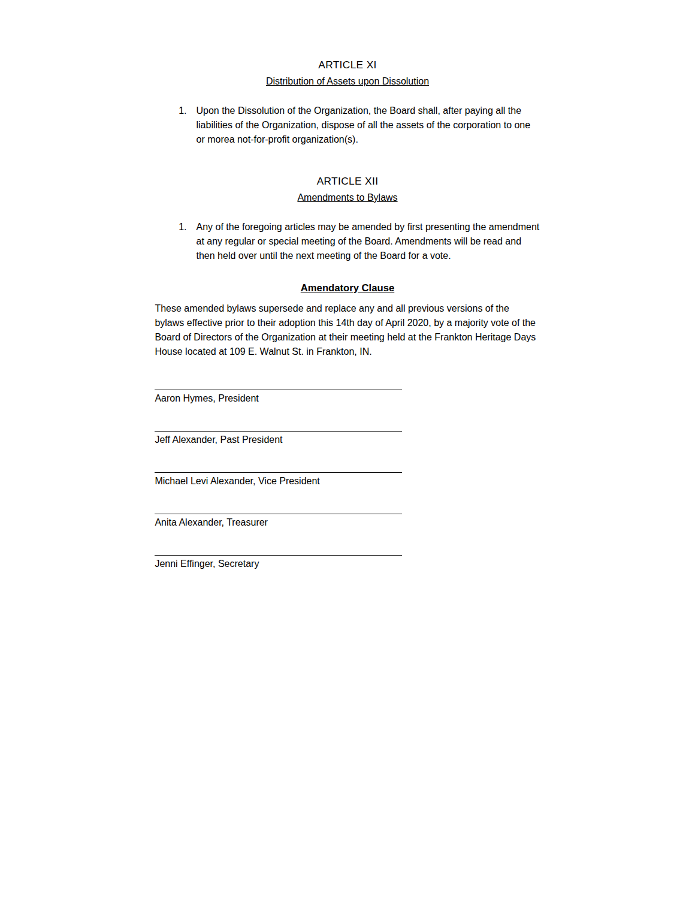ARTICLE XI
Distribution of Assets upon Dissolution
Upon the Dissolution of the Organization, the Board shall, after paying all the liabilities of the Organization, dispose of all the assets of the corporation to one or morea not-for-profit organization(s).
ARTICLE XII
Amendments to Bylaws
Any of the foregoing articles may be amended by first presenting the amendment at any regular or special meeting of the Board. Amendments will be read and then held over until the next meeting of the Board for a vote.
Amendatory Clause
These amended bylaws supersede and replace any and all previous versions of the bylaws effective prior to their adoption this 14th day of April 2020, by a majority vote of the Board of Directors of the Organization at their meeting held at the Frankton Heritage Days House located at 109 E. Walnut St. in Frankton, IN.
Aaron Hymes, President
Jeff Alexander, Past President
Michael Levi Alexander, Vice President
Anita Alexander, Treasurer
Jenni Effinger, Secretary